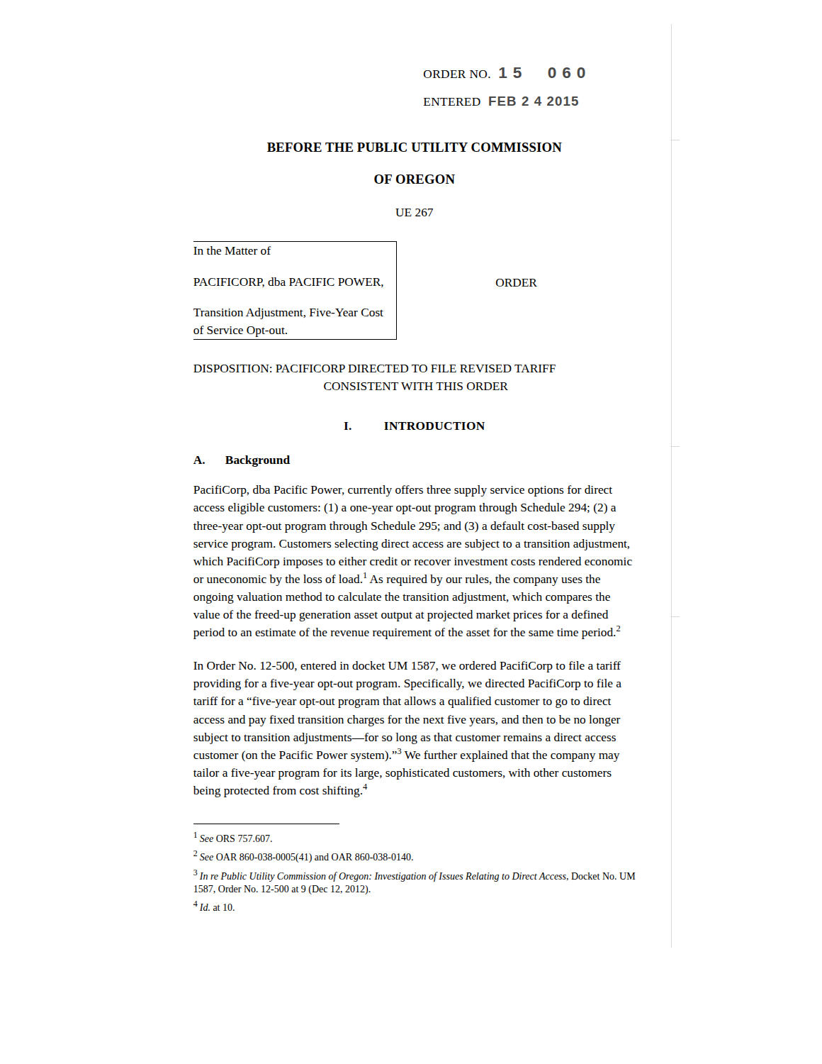ORDER NO. 15 060
ENTERED FEB 2 4 2015
BEFORE THE PUBLIC UTILITY COMMISSION OF OREGON
UE 267
| In the Matter of PACIFICORP, dba PACIFIC POWER, Transition Adjustment, Five-Year Cost of Service Opt-out. | ORDER |
DISPOSITION: PACIFICORP DIRECTED TO FILE REVISED TARIFF CONSISTENT WITH THIS ORDER
I. INTRODUCTION
A. Background
PacifiCorp, dba Pacific Power, currently offers three supply service options for direct access eligible customers: (1) a one-year opt-out program through Schedule 294; (2) a three-year opt-out program through Schedule 295; and (3) a default cost-based supply service program. Customers selecting direct access are subject to a transition adjustment, which PacifiCorp imposes to either credit or recover investment costs rendered economic or uneconomic by the loss of load.1 As required by our rules, the company uses the ongoing valuation method to calculate the transition adjustment, which compares the value of the freed-up generation asset output at projected market prices for a defined period to an estimate of the revenue requirement of the asset for the same time period.2
In Order No. 12-500, entered in docket UM 1587, we ordered PacifiCorp to file a tariff providing for a five-year opt-out program. Specifically, we directed PacifiCorp to file a tariff for a “five-year opt-out program that allows a qualified customer to go to direct access and pay fixed transition charges for the next five years, and then to be no longer subject to transition adjustments—for so long as that customer remains a direct access customer (on the Pacific Power system).”3 We further explained that the company may tailor a five-year program for its large, sophisticated customers, with other customers being protected from cost shifting.4
1 See ORS 757.607.
2 See OAR 860-038-0005(41) and OAR 860-038-0140.
3 In re Public Utility Commission of Oregon: Investigation of Issues Relating to Direct Access, Docket No. UM 1587, Order No. 12-500 at 9 (Dec 12, 2012).
4 Id. at 10.